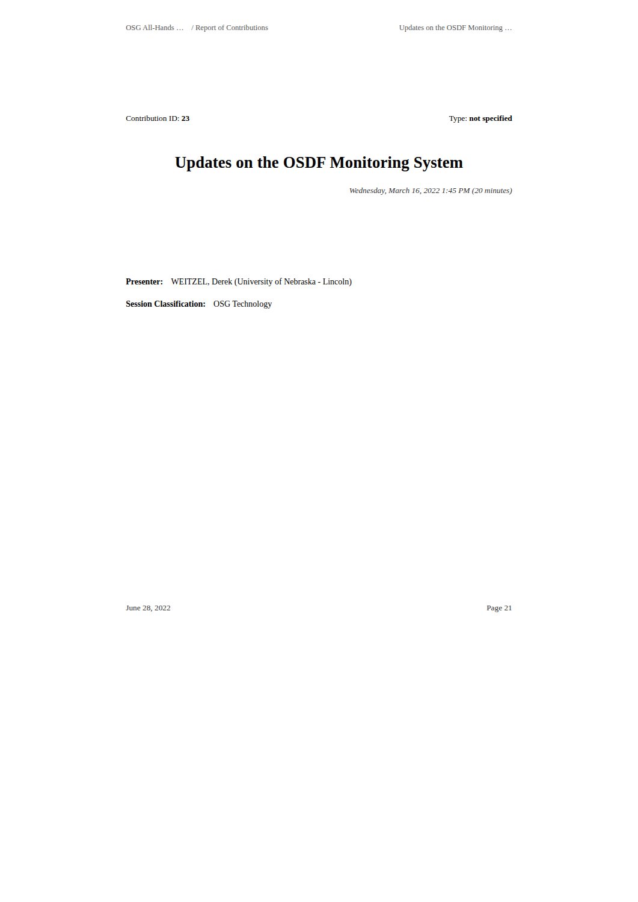OSG All-Hands … / Report of Contributions
Updates on the OSDF Monitoring …
Contribution ID: 23
Type: not specified
Updates on the OSDF Monitoring System
Wednesday, March 16, 2022 1:45 PM (20 minutes)
Presenter: WEITZEL, Derek (University of Nebraska - Lincoln)
Session Classification: OSG Technology
June 28, 2022
Page 21